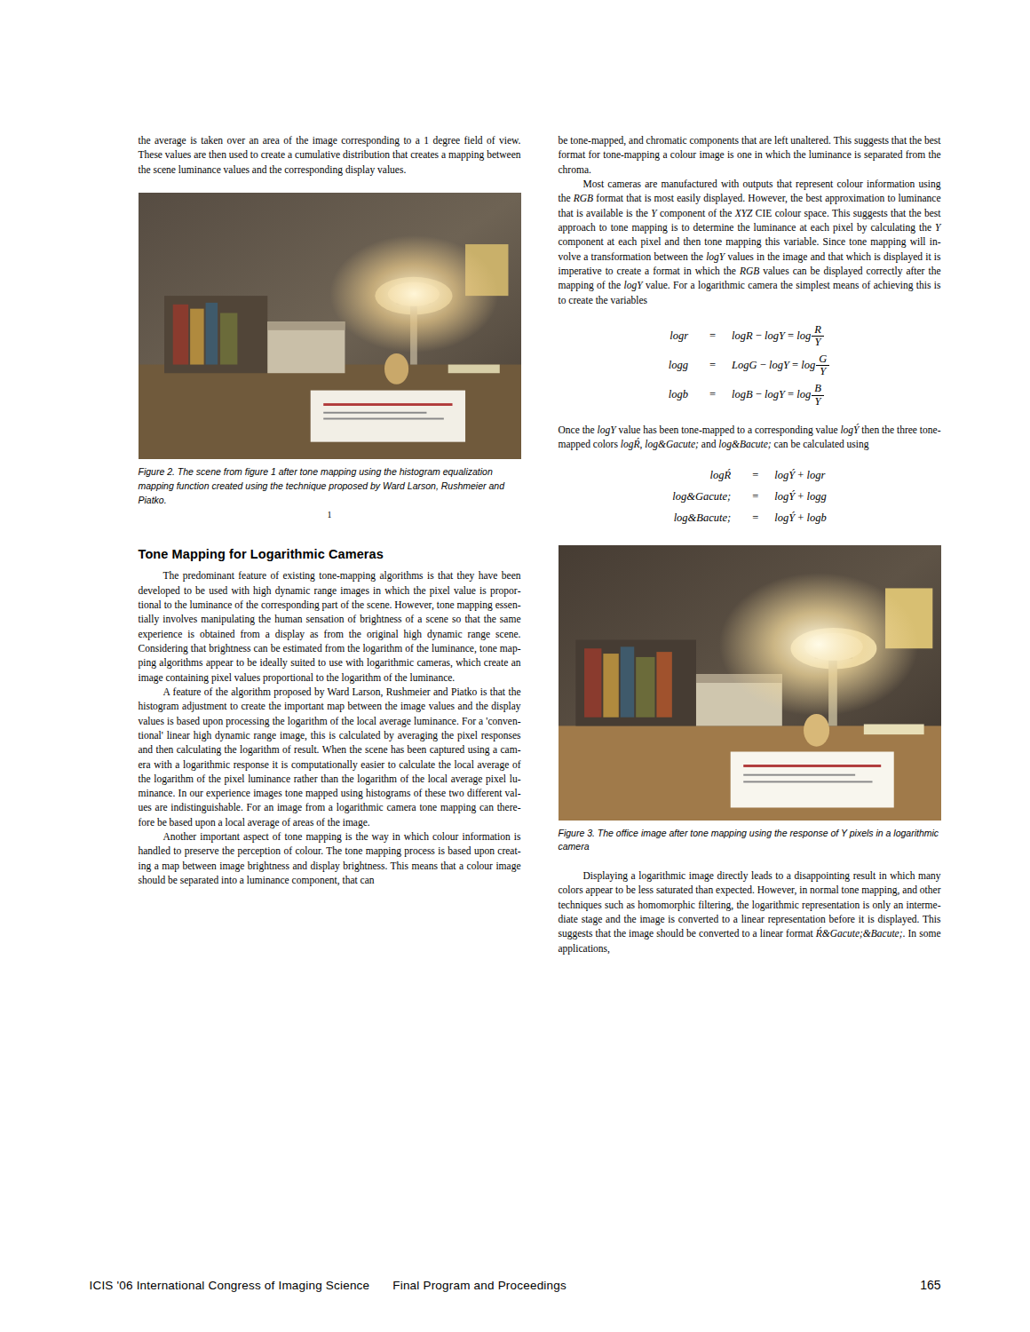the average is taken over an area of the image corresponding to a 1 degree field of view. These values are then used to create a cumulative distribution that creates a mapping between the scene luminance values and the corresponding display values.
Figure 2. The scene from figure 1 after tone mapping using the histogram equalization mapping function created using the technique proposed by Ward Larson, Rushmeier and Piatko.
1
Tone Mapping for Logarithmic Cameras
The predominant feature of existing tone-mapping algorithms is that they have been developed to be used with high dynamic range images in which the pixel value is proportional to the luminance of the corresponding part of the scene. However, tone mapping essentially involves manipulating the human sensation of brightness of a scene so that the same experience is obtained from a display as from the original high dynamic range scene. Considering that brightness can be estimated from the logarithm of the luminance, tone mapping algorithms appear to be ideally suited to use with logarithmic cameras, which create an image containing pixel values proportional to the logarithm of the luminance.
A feature of the algorithm proposed by Ward Larson, Rushmeier and Piatko is that the histogram adjustment to create the important map between the image values and the display values is based upon processing the logarithm of the local average luminance. For a 'conventional' linear high dynamic range image, this is calculated by averaging the pixel responses and then calculating the logarithm of result. When the scene has been captured using a camera with a logarithmic response it is computationally easier to calculate the local average of the logarithm of the pixel luminance rather than the logarithm of the local average pixel luminance. In our experience images tone mapped using histograms of these two different values are indistinguishable. For an image from a logarithmic camera tone mapping can therefore be based upon a local average of areas of the image.
Another important aspect of tone mapping is the way in which colour information is handled to preserve the perception of colour. The tone mapping process is based upon creating a map between image brightness and display brightness. This means that a colour image should be separated into a luminance component, that can
be tone-mapped, and chromatic components that are left unaltered. This suggests that the best format for tone-mapping a colour image is one in which the luminance is separated from the chroma.
Most cameras are manufactured with outputs that represent colour information using the RGB format that is most easily displayed. However, the best approximation to luminance that is available is the Y component of the XYZ CIE colour space. This suggests that the best approach to tone mapping is to determine the luminance at each pixel by calculating the Y component at each pixel and then tone mapping this variable. Since tone mapping will involve a transformation between the logY values in the image and that which is displayed it is imperative to create a format in which the RGB values can be displayed correctly after the mapping of the logY value. For a logarithmic camera the simplest means of achieving this is to create the variables
| logr | = | logR − logY = log R Y |
| logg | = | LogG − logY = log G Y |
| logb | = | logB − logY = log B Y |
Once the logY value has been tone-mapped to a corresponding value logÝ then the three tone-mapped colors logŔ, log&Gacute; and log&Bacute; can be calculated using
| logŔ | = | logÝ + logr |
| log&Gacute; | = | logÝ + logg |
| log&Bacute; | = | logÝ + logb |
Figure 3. The office image after tone mapping using the response of Y pixels in a logarithmic camera
Displaying a logarithmic image directly leads to a disappointing result in which many colors appear to be less saturated than expected. However, in normal tone mapping, and other techniques such as homomorphic filtering, the logarithmic representation is only an intermediate stage and the image is converted to a linear representation before it is displayed. This suggests that the image should be converted to a linear format Ŕ&Gacute;&Bacute;. In some applications,
ICIS '06 International Congress of Imaging Science Final Program and Proceedings
165